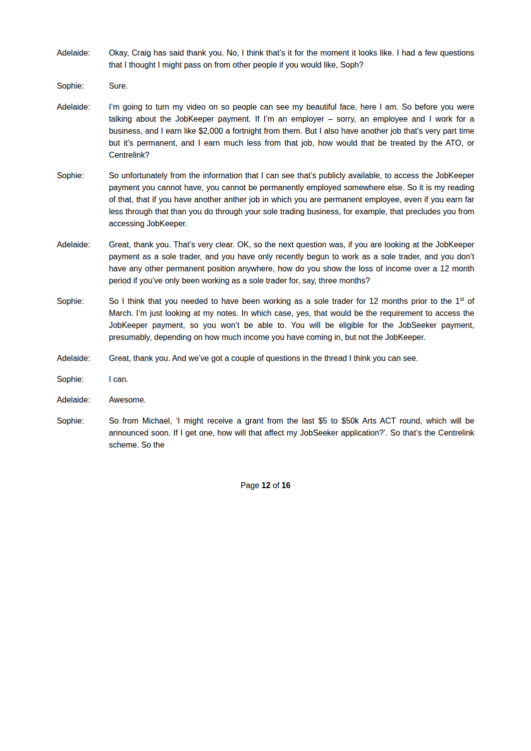| Adelaide: | Okay, Craig has said thank you. No, I think that’s it for the moment it looks like. I had a few questions that I thought I might pass on from other people if you would like, Soph? |
| Sophie: | Sure. |
| Adelaide: | I’m going to turn my video on so people can see my beautiful face, here I am. So before you were talking about the JobKeeper payment. If I’m an employer – sorry, an employee and I work for a business, and I earn like $2,000 a fortnight from them. But I also have another job that’s very part time but it’s permanent, and I earn much less from that job, how would that be treated by the ATO, or Centrelink? |
| Sophie: | So unfortunately from the information that I can see that’s publicly available, to access the JobKeeper payment you cannot have, you cannot be permanently employed somewhere else. So it is my reading of that, that if you have another anther job in which you are permanent employee, even if you earn far less through that than you do through your sole trading business, for example, that precludes you from accessing JobKeeper. |
| Adelaide: | Great, thank you. That’s very clear. OK, so the next question was, if you are looking at the JobKeeper payment as a sole trader, and you have only recently begun to work as a sole trader, and you don’t have any other permanent position anywhere, how do you show the loss of income over a 12 month period if you’ve only been working as a sole trader for, say, three months? |
| Sophie: | So I think that you needed to have been working as a sole trader for 12 months prior to the 1 st of March. I’m just looking at my notes. In which case, yes, that would be the requirement to access the JobKeeper payment, so you won’t be able to. You will be eligible for the JobSeeker payment, presumably, depending on how much income you have coming in, but not the JobKeeper. |
| Adelaide: | Great, thank you. And we’ve got a couple of questions in the thread I think you can see. |
| Sophie: | I can. |
| Adelaide: | Awesome. |
| Sophie: | So from Michael, ‘I might receive a grant from the last $5 to $50k Arts ACT round, which will be announced soon. If I get one, how will that affect my JobSeeker application?’. So that’s the Centrelink scheme. So the |
Page 12 of 16